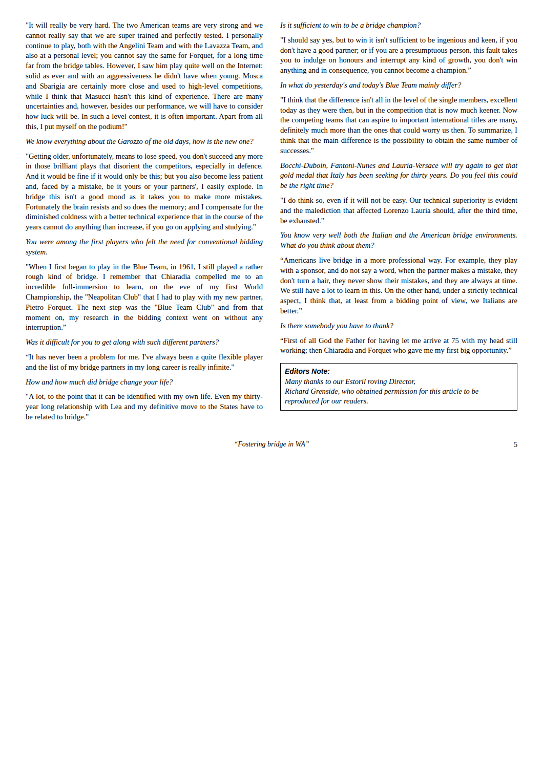"It will really be very hard. The two American teams are very strong and we cannot really say that we are super trained and perfectly tested. I personally continue to play, both with the Angelini Team and with the Lavazza Team, and also at a personal level; you cannot say the same for Forquet, for a long time far from the bridge tables. However, I saw him play quite well on the Internet: solid as ever and with an aggressiveness he didn't have when young. Mosca and Sbarigia are certainly more close and used to high-level competitions, while I think that Masucci hasn't this kind of experience. There are many uncertainties and, however, besides our performance, we will have to consider how luck will be. In such a level contest, it is often important. Apart from all this, I put myself on the podium!"
We know everything about the Garozzo of the old days, how is the new one?
"Getting older, unfortunately, means to lose speed, you don't succeed any more in those brilliant plays that disorient the competitors, especially in defence. And it would be fine if it would only be this; but you also become less patient and, faced by a mistake, be it yours or your partners', I easily explode. In bridge this isn't a good mood as it takes you to make more mistakes. Fortunately the brain resists and so does the memory; and I compensate for the diminished coldness with a better technical experience that in the course of the years cannot do anything than increase, if you go on applying and studying."
You were among the first players who felt the need for conventional bidding system.
"When I first began to play in the Blue Team, in 1961, I still played a rather rough kind of bridge. I remember that Chiaradia compelled me to an incredible full-immersion to learn, on the eve of my first World Championship, the "Neapolitan Club" that I had to play with my new partner, Pietro Forquet. The next step was the "Blue Team Club" and from that moment on, my research in the bidding context went on without any interruption.”
Was it difficult for you to get along with such different partners?
“It has never been a problem for me. I've always been a quite flexible player and the list of my bridge partners in my long career is really infinite."
How and how much did bridge change your life?
"A lot, to the point that it can be identified with my own life. Even my thirty- year long relationship with Lea and my definitive move to the States have to be related to bridge."
Is it sufficient to win to be a bridge champion?
"I should say yes, but to win it isn't sufficient to be ingenious and keen, if you don't have a good partner; or if you are a presumptuous person, this fault takes you to indulge on honours and interrupt any kind of growth, you don't win anything and in consequence, you cannot become a champion.”
In what do yesterday's and today's Blue Team mainly differ?
"I think that the difference isn't all in the level of the single members, excellent today as they were then, but in the competition that is now much keener. Now the competing teams that can aspire to important international titles are many, definitely much more than the ones that could worry us then. To summarize, I think that the main difference is the possibility to obtain the same number of successes."
Bocchi-Duboin, Fantoni-Nunes and Lauria-Versace will try again to get that gold medal that Italy has been seeking for thirty years. Do you feel this could be the right time?
"I do think so, even if it will not be easy. Our technical superiority is evident and the malediction that affected Lorenzo Lauria should, after the third time, be exhausted."
You know very well both the Italian and the American bridge environments. What do you think about them?
“Americans live bridge in a more professional way. For example, they play with a sponsor, and do not say a word, when the partner makes a mistake, they don't turn a hair, they never show their mistakes, and they are always at time. We still have a lot to learn in this. On the other hand, under a strictly technical aspect, I think that, at least from a bidding point of view, we Italians are better.”
Is there somebody you have to thank?
“First of all God the Father for having let me arrive at 75 with my head still working; then Chiaradia and Forquet who gave me my first big opportunity.”
Editors Note:
Many thanks to our Estoril roving Director,
Richard Grenside, who obtained permission for this article to be reproduced for our readers.
“Fostering bridge in WA” 5